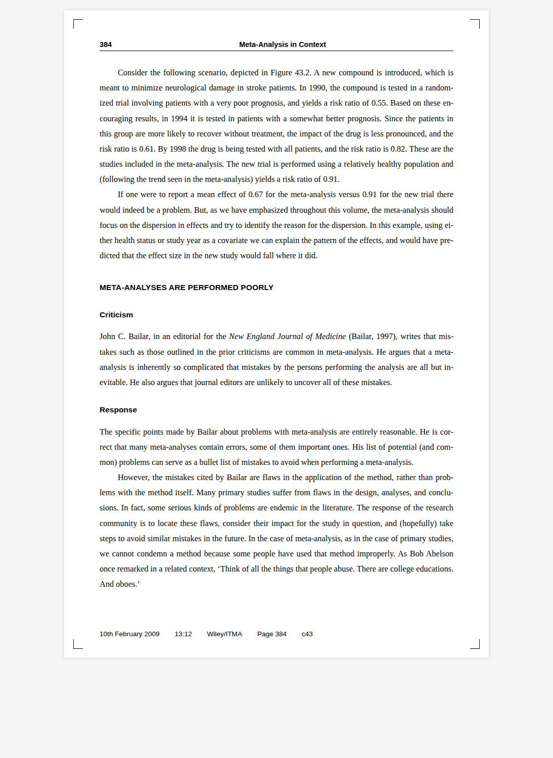384 Meta-Analysis in Context
Consider the following scenario, depicted in Figure 43.2. A new compound is introduced, which is meant to minimize neurological damage in stroke patients. In 1990, the compound is tested in a randomized trial involving patients with a very poor prognosis, and yields a risk ratio of 0.55. Based on these encouraging results, in 1994 it is tested in patients with a somewhat better prognosis. Since the patients in this group are more likely to recover without treatment, the impact of the drug is less pronounced, and the risk ratio is 0.61. By 1998 the drug is being tested with all patients, and the risk ratio is 0.82. These are the studies included in the meta-analysis. The new trial is performed using a relatively healthy population and (following the trend seen in the meta-analysis) yields a risk ratio of 0.91.
If one were to report a mean effect of 0.67 for the meta-analysis versus 0.91 for the new trial there would indeed be a problem. But, as we have emphasized throughout this volume, the meta-analysis should focus on the dispersion in effects and try to identify the reason for the dispersion. In this example, using either health status or study year as a covariate we can explain the pattern of the effects, and would have predicted that the effect size in the new study would fall where it did.
META-ANALYSES ARE PERFORMED POORLY
Criticism
John C. Bailar, in an editorial for the New England Journal of Medicine (Bailar, 1997), writes that mistakes such as those outlined in the prior criticisms are common in meta-analysis. He argues that a meta-analysis is inherently so complicated that mistakes by the persons performing the analysis are all but inevitable. He also argues that journal editors are unlikely to uncover all of these mistakes.
Response
The specific points made by Bailar about problems with meta-analysis are entirely reasonable. He is correct that many meta-analyses contain errors, some of them important ones. His list of potential (and common) problems can serve as a bullet list of mistakes to avoid when performing a meta-analysis.
However, the mistakes cited by Bailar are flaws in the application of the method, rather than problems with the method itself. Many primary studies suffer from flaws in the design, analyses, and conclusions. In fact, some serious kinds of problems are endemic in the literature. The response of the research community is to locate these flaws, consider their impact for the study in question, and (hopefully) take steps to avoid similar mistakes in the future. In the case of meta-analysis, as in the case of primary studies, we cannot condemn a method because some people have used that method improperly. As Bob Abelson once remarked in a related context, ‘Think of all the things that people abuse. There are college educations. And oboes.’
10th February 2009 13:12 Wiley/ITMA Page 384 c43